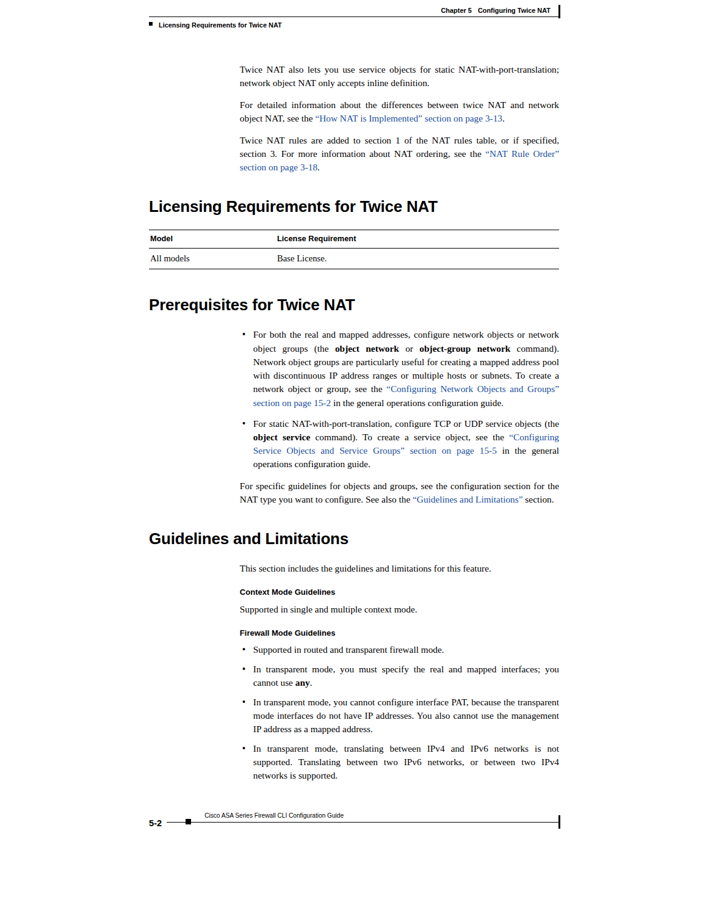Chapter 5 Configuring Twice NAT
Licensing Requirements for Twice NAT
Twice NAT also lets you use service objects for static NAT-with-port-translation; network object NAT only accepts inline definition.
For detailed information about the differences between twice NAT and network object NAT, see the “How NAT is Implemented” section on page 3-13.
Twice NAT rules are added to section 1 of the NAT rules table, or if specified, section 3. For more information about NAT ordering, see the “NAT Rule Order” section on page 3-18.
Licensing Requirements for Twice NAT
| Model | License Requirement |
| --- | --- |
| All models | Base License. |
Prerequisites for Twice NAT
For both the real and mapped addresses, configure network objects or network object groups (the object network or object-group network command). Network object groups are particularly useful for creating a mapped address pool with discontinuous IP address ranges or multiple hosts or subnets. To create a network object or group, see the “Configuring Network Objects and Groups” section on page 15-2 in the general operations configuration guide.
For static NAT-with-port-translation, configure TCP or UDP service objects (the object service command). To create a service object, see the “Configuring Service Objects and Service Groups” section on page 15-5 in the general operations configuration guide.
For specific guidelines for objects and groups, see the configuration section for the NAT type you want to configure. See also the “Guidelines and Limitations” section.
Guidelines and Limitations
This section includes the guidelines and limitations for this feature.
Context Mode Guidelines
Supported in single and multiple context mode.
Firewall Mode Guidelines
Supported in routed and transparent firewall mode.
In transparent mode, you must specify the real and mapped interfaces; you cannot use any.
In transparent mode, you cannot configure interface PAT, because the transparent mode interfaces do not have IP addresses. You also cannot use the management IP address as a mapped address.
In transparent mode, translating between IPv4 and IPv6 networks is not supported. Translating between two IPv6 networks, or between two IPv4 networks is supported.
Cisco ASA Series Firewall CLI Configuration Guide
5-2